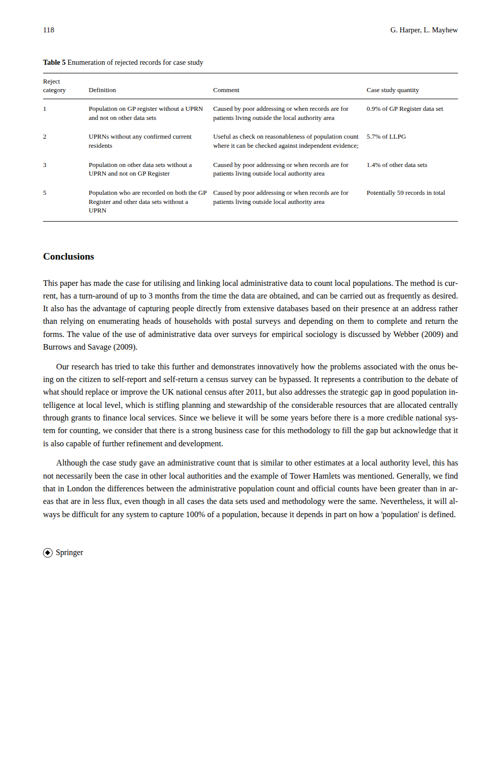118 G. Harper, L. Mayhew
Table 5 Enumeration of rejected records for case study
| Reject category | Definition | Comment | Case study quantity |
| --- | --- | --- | --- |
| 1 | Population on GP register without a UPRN and not on other data sets | Caused by poor addressing or when records are for patients living outside the local authority area | 0.9% of GP Register data set |
| 2 | UPRNs without any confirmed current residents | Useful as check on reasonableness of population count where it can be checked against independent evidence; | 5.7% of LLPG |
| 3 | Population on other data sets without a UPRN and not on GP Register | Caused by poor addressing or when records are for patients living outside local authority area | 1.4% of other data sets |
| 5 | Population who are recorded on both the GP Register and other data sets without a UPRN | Caused by poor addressing or when records are for patients living outside local authority area | Potentially 59 records in total |
Conclusions
This paper has made the case for utilising and linking local administrative data to count local populations. The method is current, has a turn-around of up to 3 months from the time the data are obtained, and can be carried out as frequently as desired. It also has the advantage of capturing people directly from extensive databases based on their presence at an address rather than relying on enumerating heads of households with postal surveys and depending on them to complete and return the forms. The value of the use of administrative data over surveys for empirical sociology is discussed by Webber (2009) and Burrows and Savage (2009).
Our research has tried to take this further and demonstrates innovatively how the problems associated with the onus being on the citizen to self-report and self-return a census survey can be bypassed. It represents a contribution to the debate of what should replace or improve the UK national census after 2011, but also addresses the strategic gap in good population intelligence at local level, which is stifling planning and stewardship of the considerable resources that are allocated centrally through grants to finance local services. Since we believe it will be some years before there is a more credible national system for counting, we consider that there is a strong business case for this methodology to fill the gap but acknowledge that it is also capable of further refinement and development.
Although the case study gave an administrative count that is similar to other estimates at a local authority level, this has not necessarily been the case in other local authorities and the example of Tower Hamlets was mentioned. Generally, we find that in London the differences between the administrative population count and official counts have been greater than in areas that are in less flux, even though in all cases the data sets used and methodology were the same. Nevertheless, it will always be difficult for any system to capture 100% of a population, because it depends in part on how a 'population' is defined.
Springer